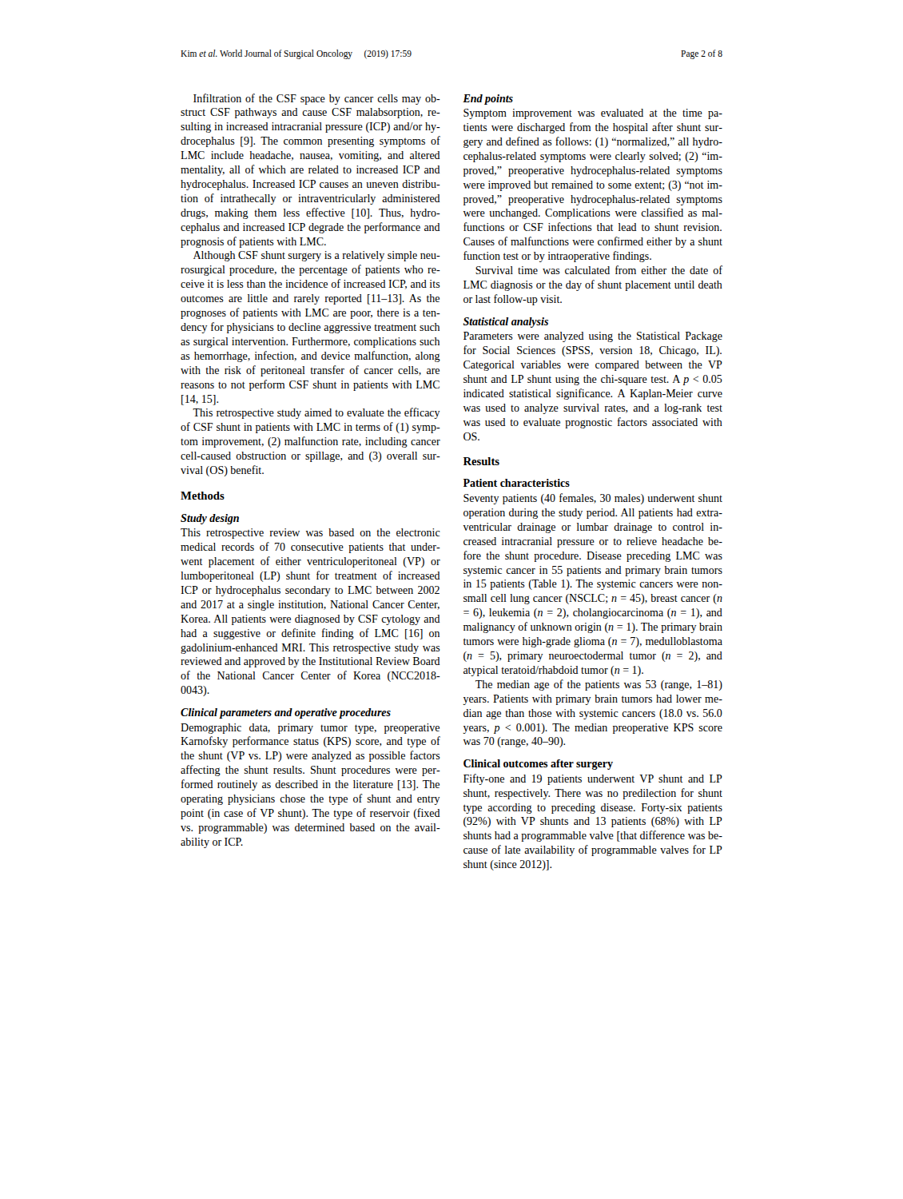Kim et al. World Journal of Surgical Oncology (2019) 17:59
Page 2 of 8
Infiltration of the CSF space by cancer cells may obstruct CSF pathways and cause CSF malabsorption, resulting in increased intracranial pressure (ICP) and/or hydrocephalus [9]. The common presenting symptoms of LMC include headache, nausea, vomiting, and altered mentality, all of which are related to increased ICP and hydrocephalus. Increased ICP causes an uneven distribution of intrathecally or intraventricularly administered drugs, making them less effective [10]. Thus, hydrocephalus and increased ICP degrade the performance and prognosis of patients with LMC.
Although CSF shunt surgery is a relatively simple neurosurgical procedure, the percentage of patients who receive it is less than the incidence of increased ICP, and its outcomes are little and rarely reported [11–13]. As the prognoses of patients with LMC are poor, there is a tendency for physicians to decline aggressive treatment such as surgical intervention. Furthermore, complications such as hemorrhage, infection, and device malfunction, along with the risk of peritoneal transfer of cancer cells, are reasons to not perform CSF shunt in patients with LMC [14, 15].
This retrospective study aimed to evaluate the efficacy of CSF shunt in patients with LMC in terms of (1) symptom improvement, (2) malfunction rate, including cancer cell-caused obstruction or spillage, and (3) overall survival (OS) benefit.
Methods
Study design
This retrospective review was based on the electronic medical records of 70 consecutive patients that underwent placement of either ventriculoperitoneal (VP) or lumboperitoneal (LP) shunt for treatment of increased ICP or hydrocephalus secondary to LMC between 2002 and 2017 at a single institution, National Cancer Center, Korea. All patients were diagnosed by CSF cytology and had a suggestive or definite finding of LMC [16] on gadolinium-enhanced MRI. This retrospective study was reviewed and approved by the Institutional Review Board of the National Cancer Center of Korea (NCC2018-0043).
Clinical parameters and operative procedures
Demographic data, primary tumor type, preoperative Karnofsky performance status (KPS) score, and type of the shunt (VP vs. LP) were analyzed as possible factors affecting the shunt results. Shunt procedures were performed routinely as described in the literature [13]. The operating physicians chose the type of shunt and entry point (in case of VP shunt). The type of reservoir (fixed vs. programmable) was determined based on the availability or ICP.
End points
Symptom improvement was evaluated at the time patients were discharged from the hospital after shunt surgery and defined as follows: (1) “normalized,” all hydrocephalus-related symptoms were clearly solved; (2) “improved,” preoperative hydrocephalus-related symptoms were improved but remained to some extent; (3) “not improved,” preoperative hydrocephalus-related symptoms were unchanged. Complications were classified as malfunctions or CSF infections that lead to shunt revision. Causes of malfunctions were confirmed either by a shunt function test or by intraoperative findings.
Survival time was calculated from either the date of LMC diagnosis or the day of shunt placement until death or last follow-up visit.
Statistical analysis
Parameters were analyzed using the Statistical Package for Social Sciences (SPSS, version 18, Chicago, IL). Categorical variables were compared between the VP shunt and LP shunt using the chi-square test. A p < 0.05 indicated statistical significance. A Kaplan-Meier curve was used to analyze survival rates, and a log-rank test was used to evaluate prognostic factors associated with OS.
Results
Patient characteristics
Seventy patients (40 females, 30 males) underwent shunt operation during the study period. All patients had extraventricular drainage or lumbar drainage to control increased intracranial pressure or to relieve headache before the shunt procedure. Disease preceding LMC was systemic cancer in 55 patients and primary brain tumors in 15 patients (Table 1). The systemic cancers were non-small cell lung cancer (NSCLC; n = 45), breast cancer (n = 6), leukemia (n = 2), cholangiocarcinoma (n = 1), and malignancy of unknown origin (n = 1). The primary brain tumors were high-grade glioma (n = 7), medulloblastoma (n = 5), primary neuroectodermal tumor (n = 2), and atypical teratoid/rhabdoid tumor (n = 1).
The median age of the patients was 53 (range, 1–81) years. Patients with primary brain tumors had lower median age than those with systemic cancers (18.0 vs. 56.0 years, p < 0.001). The median preoperative KPS score was 70 (range, 40–90).
Clinical outcomes after surgery
Fifty-one and 19 patients underwent VP shunt and LP shunt, respectively. There was no predilection for shunt type according to preceding disease. Forty-six patients (92%) with VP shunts and 13 patients (68%) with LP shunts had a programmable valve [that difference was because of late availability of programmable valves for LP shunt (since 2012)].